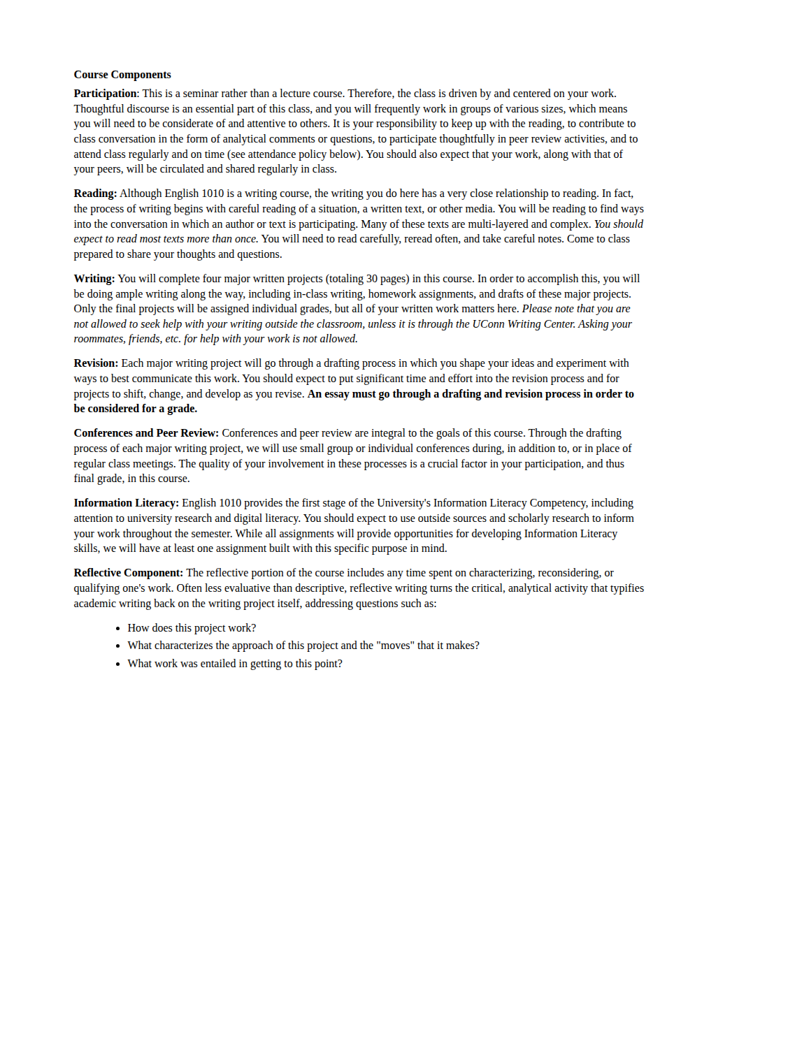Course Components
Participation: This is a seminar rather than a lecture course. Therefore, the class is driven by and centered on your work. Thoughtful discourse is an essential part of this class, and you will frequently work in groups of various sizes, which means you will need to be considerate of and attentive to others. It is your responsibility to keep up with the reading, to contribute to class conversation in the form of analytical comments or questions, to participate thoughtfully in peer review activities, and to attend class regularly and on time (see attendance policy below). You should also expect that your work, along with that of your peers, will be circulated and shared regularly in class.
Reading: Although English 1010 is a writing course, the writing you do here has a very close relationship to reading. In fact, the process of writing begins with careful reading of a situation, a written text, or other media. You will be reading to find ways into the conversation in which an author or text is participating. Many of these texts are multi-layered and complex. You should expect to read most texts more than once. You will need to read carefully, reread often, and take careful notes. Come to class prepared to share your thoughts and questions.
Writing: You will complete four major written projects (totaling 30 pages) in this course. In order to accomplish this, you will be doing ample writing along the way, including in-class writing, homework assignments, and drafts of these major projects. Only the final projects will be assigned individual grades, but all of your written work matters here. Please note that you are not allowed to seek help with your writing outside the classroom, unless it is through the UConn Writing Center. Asking your roommates, friends, etc. for help with your work is not allowed.
Revision: Each major writing project will go through a drafting process in which you shape your ideas and experiment with ways to best communicate this work. You should expect to put significant time and effort into the revision process and for projects to shift, change, and develop as you revise. An essay must go through a drafting and revision process in order to be considered for a grade.
Conferences and Peer Review: Conferences and peer review are integral to the goals of this course. Through the drafting process of each major writing project, we will use small group or individual conferences during, in addition to, or in place of regular class meetings. The quality of your involvement in these processes is a crucial factor in your participation, and thus final grade, in this course.
Information Literacy: English 1010 provides the first stage of the University's Information Literacy Competency, including attention to university research and digital literacy. You should expect to use outside sources and scholarly research to inform your work throughout the semester. While all assignments will provide opportunities for developing Information Literacy skills, we will have at least one assignment built with this specific purpose in mind.
Reflective Component: The reflective portion of the course includes any time spent on characterizing, reconsidering, or qualifying one's work. Often less evaluative than descriptive, reflective writing turns the critical, analytical activity that typifies academic writing back on the writing project itself, addressing questions such as:
How does this project work?
What characterizes the approach of this project and the "moves" that it makes?
What work was entailed in getting to this point?